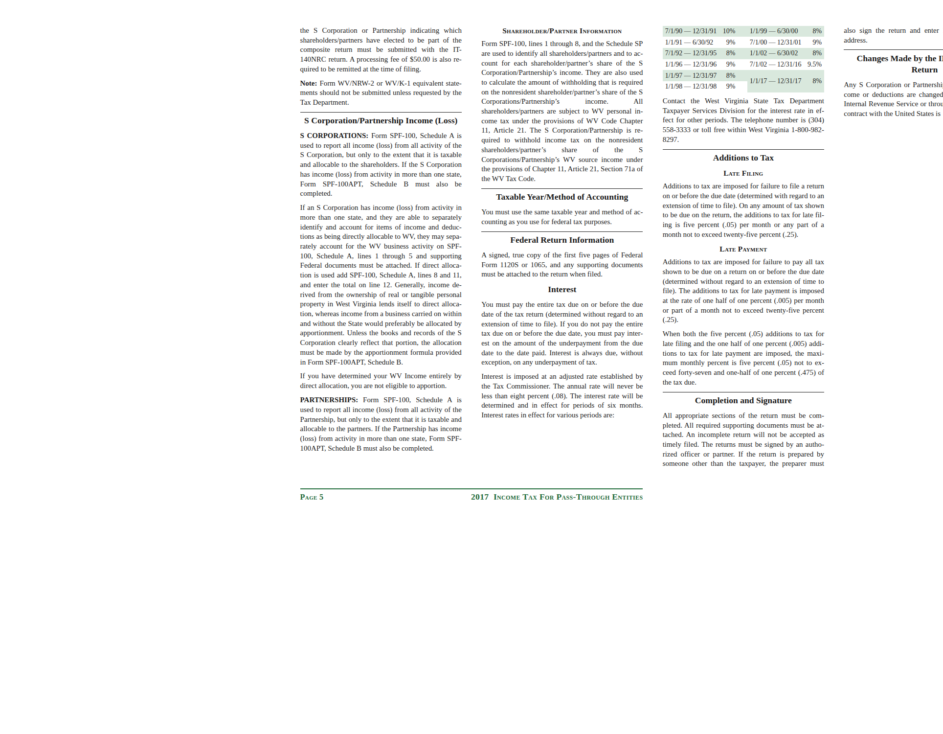the S Corporation or Partnership indicating which shareholders/partners have elected to be part of the composite return must be submitted with the IT-140NRC return. A processing fee of $50.00 is also required to be remitted at the time of filing.
Note: Form WV/NRW-2 or WV/K-1 equivalent statements should not be submitted unless requested by the Tax Department.
S Corporation/Partnership Income (Loss)
S CORPORATIONS: Form SPF-100, Schedule A is used to report all income (loss) from all activity of the S Corporation, but only to the extent that it is taxable and allocable to the shareholders. If the S Corporation has income (loss) from activity in more than one state, Form SPF-100APT, Schedule B must also be completed.
If an S Corporation has income (loss) from activity in more than one state, and they are able to separately identify and account for items of income and deductions as being directly allocable to WV, they may separately account for the WV business activity on SPF-100, Schedule A, lines 1 through 5 and supporting Federal documents must be attached. If direct allocation is used add SPF-100, Schedule A, lines 8 and 11, and enter the total on line 12. Generally, income derived from the ownership of real or tangible personal property in West Virginia lends itself to direct allocation, whereas income from a business carried on within and without the State would preferably be allocated by apportionment. Unless the books and records of the S Corporation clearly reflect that portion, the allocation must be made by the apportionment formula provided in Form SPF-100APT, Schedule B.
If you have determined your WV Income entirely by direct allocation, you are not eligible to apportion.
PARTNERSHIPS: Form SPF-100, Schedule A is used to report all income (loss) from all activity of the Partnership, but only to the extent that it is taxable and allocable to the partners. If the Partnership has income (loss) from activity in more than one state, Form SPF-100APT, Schedule B must also be completed.
Shareholder/Partner Information
Form SPF-100, lines 1 through 8, and the Schedule SP are used to identify all shareholders/partners and to account for each shareholder/partner’s share of the S Corporation/Partnership’s income. They are also used to calculate the amount of withholding that is required on the nonresident shareholder/partner’s share of the S Corporations/Partnership’s income. All shareholders/partners are subject to WV personal income tax under the provisions of WV Code Chapter 11, Article 21. The S Corporation/Partnership is required to withhold income tax on the nonresident shareholders/partner’s share of the S Corporations/Partnership’s WV source income under the provisions of Chapter 11, Article 21, Section 71a of the WV Tax Code.
Taxable Year/Method of Accounting
You must use the same taxable year and method of accounting as you use for federal tax purposes.
Federal Return Information
A signed, true copy of the first five pages of Federal Form 1120S or 1065, and any supporting documents must be attached to the return when filed.
Interest
You must pay the entire tax due on or before the due date of the tax return (determined without regard to an extension of time to file). If you do not pay the entire tax due on or before the due date, you must pay interest on the amount of the underpayment from the due date to the date paid. Interest is always due, without exception, on any underpayment of tax.
Interest is imposed at an adjusted rate established by the Tax Commissioner. The annual rate will never be less than eight percent (.08). The interest rate will be determined and in effect for periods of six months. Interest rates in effect for various periods are:
| 7/1/90 — 12/31/91 | 10% | | 1/1/99 — 6/30/00 | 8% |
| 1/1/91 — 6/30/92 | 9% | | 7/1/00 — 12/31/01 | 9% |
| 7/1/92 — 12/31/95 | 8% | | 1/1/02 — 6/30/02 | 8% |
| 1/1/96 — 12/31/96 | 9% | | 7/1/02 — 12/31/16 | 9.5% |
| 1/1/97 — 12/31/97 | 8% | | 1/1/17 — 12/31/17 | 8% |
| 1/1/98 — 12/31/98 | 9% | |
Contact the West Virginia State Tax Department Taxpayer Services Division for the interest rate in effect for other periods. The telephone number is (304) 558-3333 or toll free within West Virginia 1-800-982-8297.
Additions to Tax
Late Filing
Additions to tax are imposed for failure to file a return on or before the due date (determined with regard to an extension of time to file). On any amount of tax shown to be due on the return, the additions to tax for late filing is five percent (.05) per month or any part of a month not to exceed twenty-five percent (.25).
Late Payment
Additions to tax are imposed for failure to pay all tax shown to be due on a return on or before the due date (determined without regard to an extension of time to file). The additions to tax for late payment is imposed at the rate of one half of one percent (.005) per month or part of a month not to exceed twenty-five percent (.25).
When both the five percent (.05) additions to tax for late filing and the one half of one percent (.005) additions to tax for late payment are imposed, the maximum monthly percent is five percent (.05) not to exceed forty-seven and one-half of one percent (.475) of the tax due.
Completion and Signature
All appropriate sections of the return must be completed. All required supporting documents must be attached. An incomplete return will not be accepted as timely filed. The returns must be signed by an authorized officer or partner. If the return is prepared by someone other than the taxpayer, the preparer must also sign the return and enter his or her complete address.
Changes Made by the IRS to Federal Return
Any S Corporation or Partnership whose reported income or deductions are changed or corrected by the Internal Revenue Service or through renegotiation of a contract with the United States is
Page 5
2017 Income Tax For Pass-Through Entities